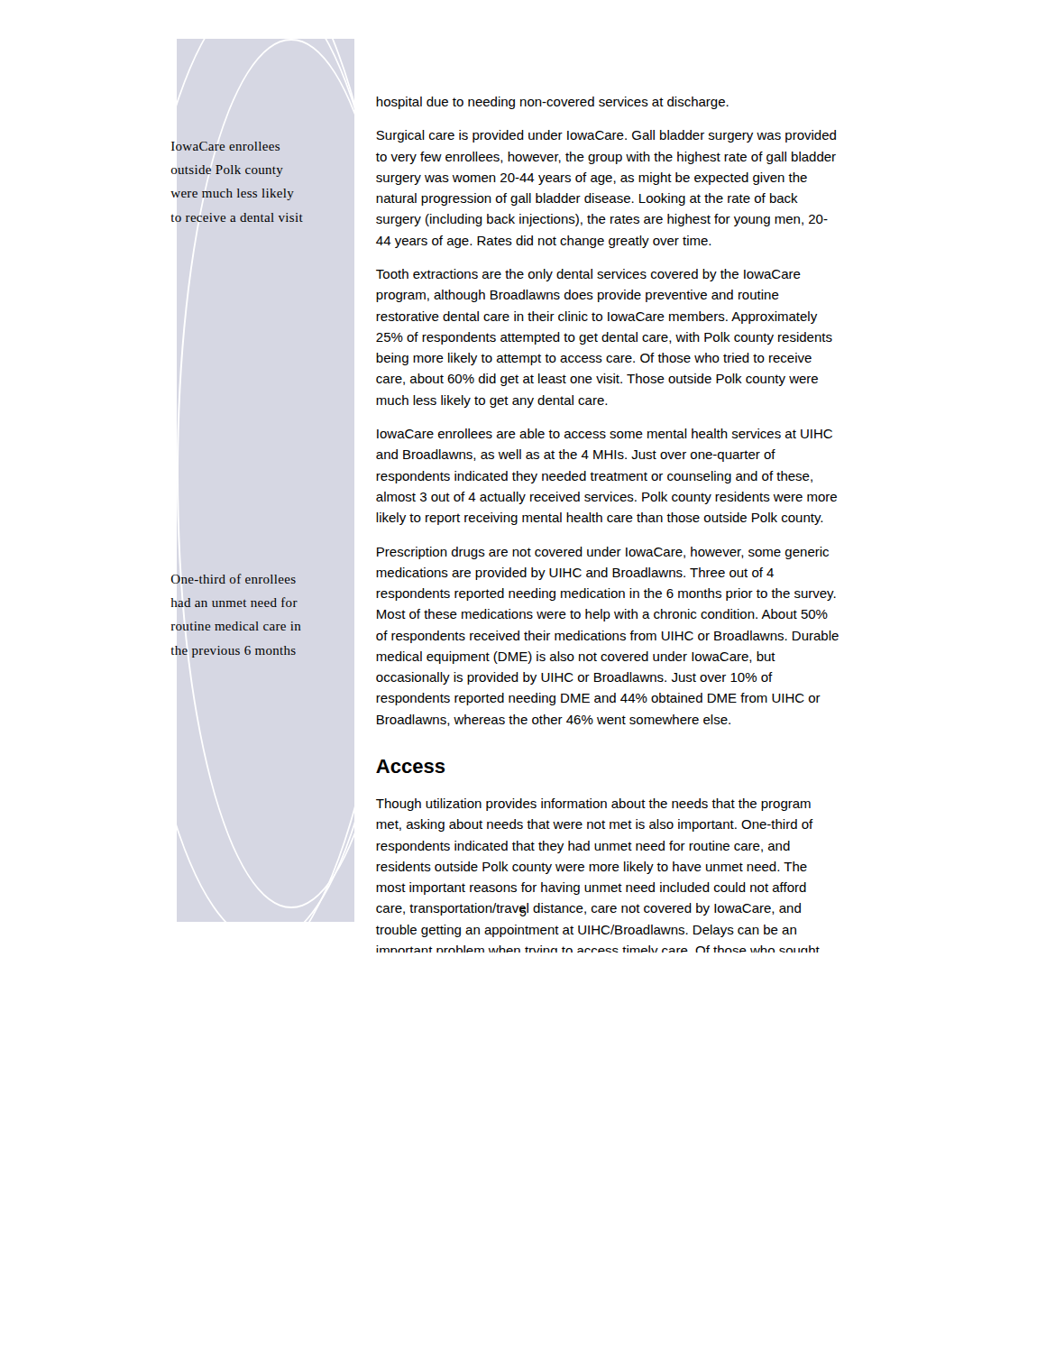IowaCare enrollees outside Polk county were much less likely to receive a dental visit
One-third of enrollees had an unmet need for routine medical care in the previous 6 months
hospital due to needing non-covered services at discharge.
Surgical care is provided under IowaCare. Gall bladder surgery was provided to very few enrollees, however, the group with the highest rate of gall bladder surgery was women 20-44 years of age, as might be expected given the natural progression of gall bladder disease. Looking at the rate of back surgery (including back injections), the rates are highest for young men, 20-44 years of age. Rates did not change greatly over time.
Tooth extractions are the only dental services covered by the IowaCare program, although Broadlawns does provide preventive and routine restorative dental care in their clinic to IowaCare members. Approximately 25% of respondents attempted to get dental care, with Polk county residents being more likely to attempt to access care. Of those who tried to receive care, about 60% did get at least one visit. Those outside Polk county were much less likely to get any dental care.
IowaCare enrollees are able to access some mental health services at UIHC and Broadlawns, as well as at the 4 MHIs. Just over one-quarter of respondents indicated they needed treatment or counseling and of these, almost 3 out of 4 actually received services. Polk county residents were more likely to report receiving mental health care than those outside Polk county.
Prescription drugs are not covered under IowaCare, however, some generic medications are provided by UIHC and Broadlawns. Three out of 4 respondents reported needing medication in the 6 months prior to the survey. Most of these medications were to help with a chronic condition. About 50% of respondents received their medications from UIHC or Broadlawns. Durable medical equipment (DME) is also not covered under IowaCare, but occasionally is provided by UIHC or Broadlawns. Just over 10% of respondents reported needing DME and 44% obtained DME from UIHC or Broadlawns, whereas the other 46% went somewhere else.
Access
Though utilization provides information about the needs that the program met, asking about needs that were not met is also important. One-third of respondents indicated that they had unmet need for routine care, and residents outside Polk county were more likely to have unmet need. The most important reasons for having unmet need included could not afford care, transportation/travel distance, care not covered by IowaCare, and trouble getting an appointment at UIHC/Broadlawns. Delays can be an important problem when trying to access timely care. Of those who sought care at UIHC or Broadlawns in the previous 6 months, two-thirds were able to get in as soon as they wanted; however, 11% were never able to get in. Those who sought care at Broadlawns were more likely to get timely care than those who sought care at UIHC. When asked about delays for urgent care the results were similar to routine care, except that the delays were longer for a provider not at UIHC or Broadlawns than they
5